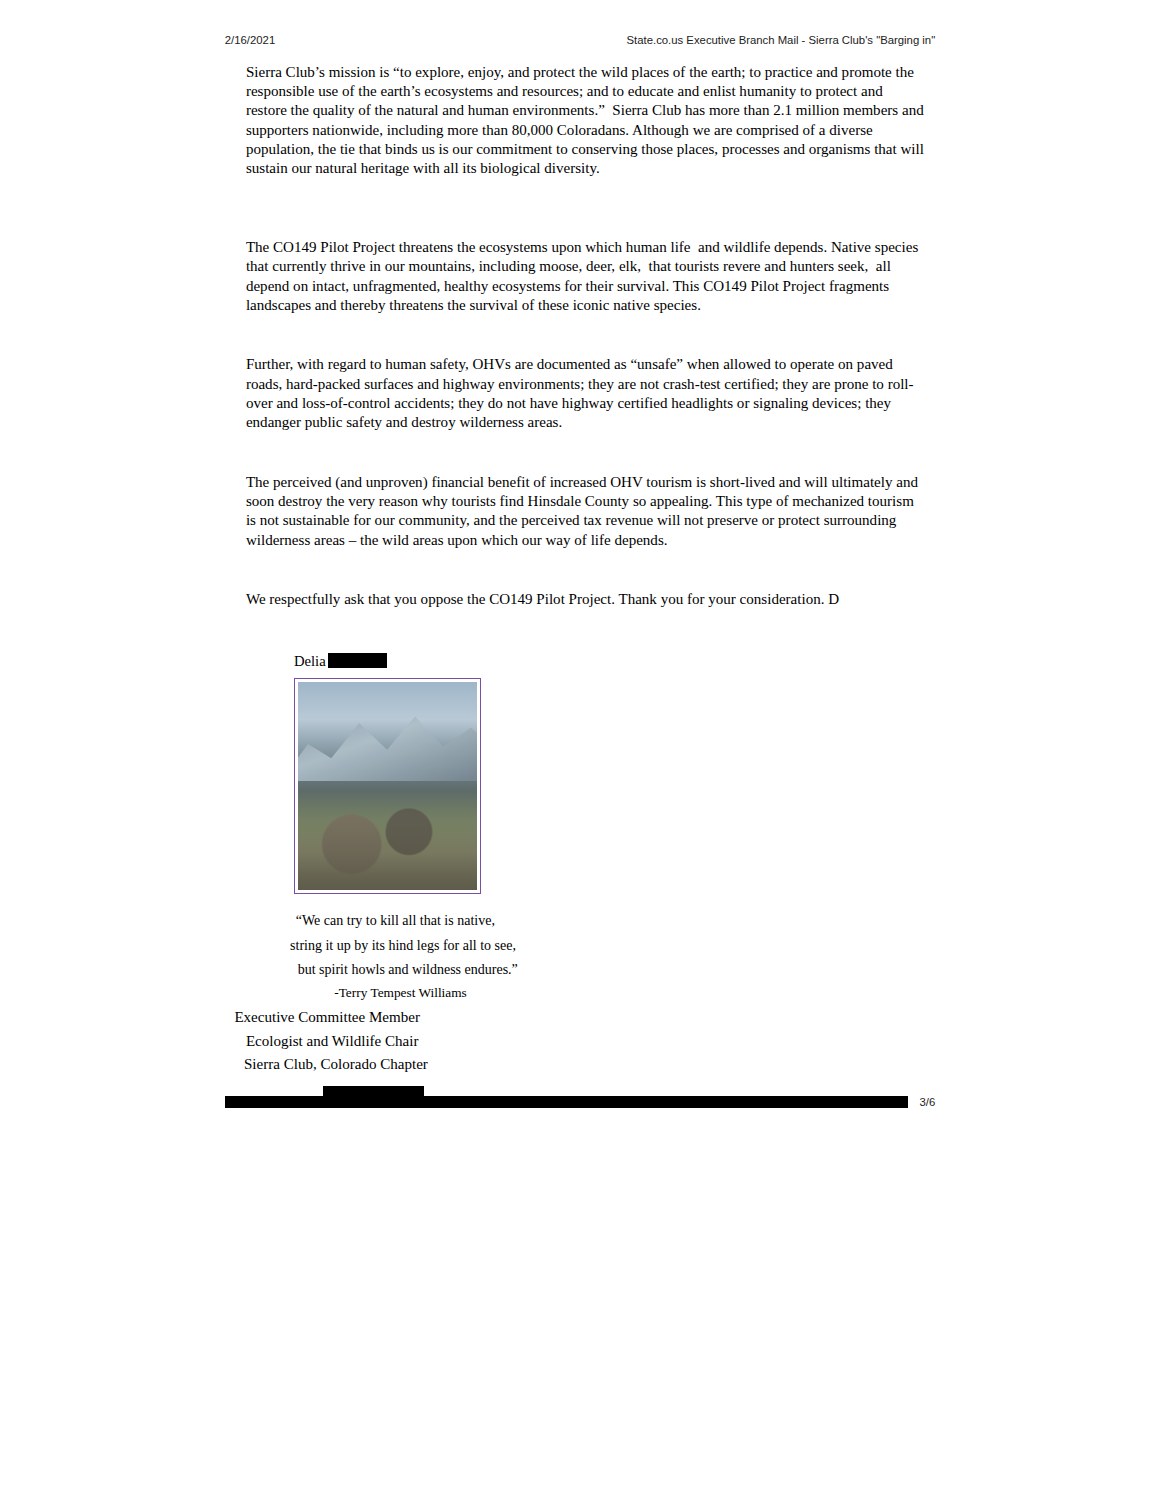2/16/2021
State.co.us Executive Branch Mail - Sierra Club's "Barging in"
Sierra Club’s mission is “to explore, enjoy, and protect the wild places of the earth; to practice and promote the responsible use of the earth’s ecosystems and resources; and to educate and enlist humanity to protect and restore the quality of the natural and human environments.” Sierra Club has more than 2.1 million members and supporters nationwide, including more than 80,000 Coloradans. Although we are comprised of a diverse population, the tie that binds us is our commitment to conserving those places, processes and organisms that will sustain our natural heritage with all its biological diversity.
The CO149 Pilot Project threatens the ecosystems upon which human life and wildlife depends. Native species that currently thrive in our mountains, including moose, deer, elk, that tourists revere and hunters seek, all depend on intact, unfragmented, healthy ecosystems for their survival. This CO149 Pilot Project fragments landscapes and thereby threatens the survival of these iconic native species.
Further, with regard to human safety, OHVs are documented as “unsafe” when allowed to operate on paved roads, hard-packed surfaces and highway environments; they are not crash-test certified; they are prone to roll-over and loss-of-control accidents; they do not have highway certified headlights or signaling devices; they endanger public safety and destroy wilderness areas.
The perceived (and unproven) financial benefit of increased OHV tourism is short-lived and will ultimately and soon destroy the very reason why tourists find Hinsdale County so appealing. This type of mechanized tourism is not sustainable for our community, and the perceived tax revenue will not preserve or protect surrounding wilderness areas – the wild areas upon which our way of life depends.
We respectfully ask that you oppose the CO149 Pilot Project. Thank you for your consideration. D
Delia
“We can try to kill all that is native,
string it up by its hind legs for all to see,
but spirit howls and wildness endures.”
-Terry Tempest Williams
Executive Committee Member
Ecologist and Wildlife Chair
Sierra Club, Colorado Chapter
3/6